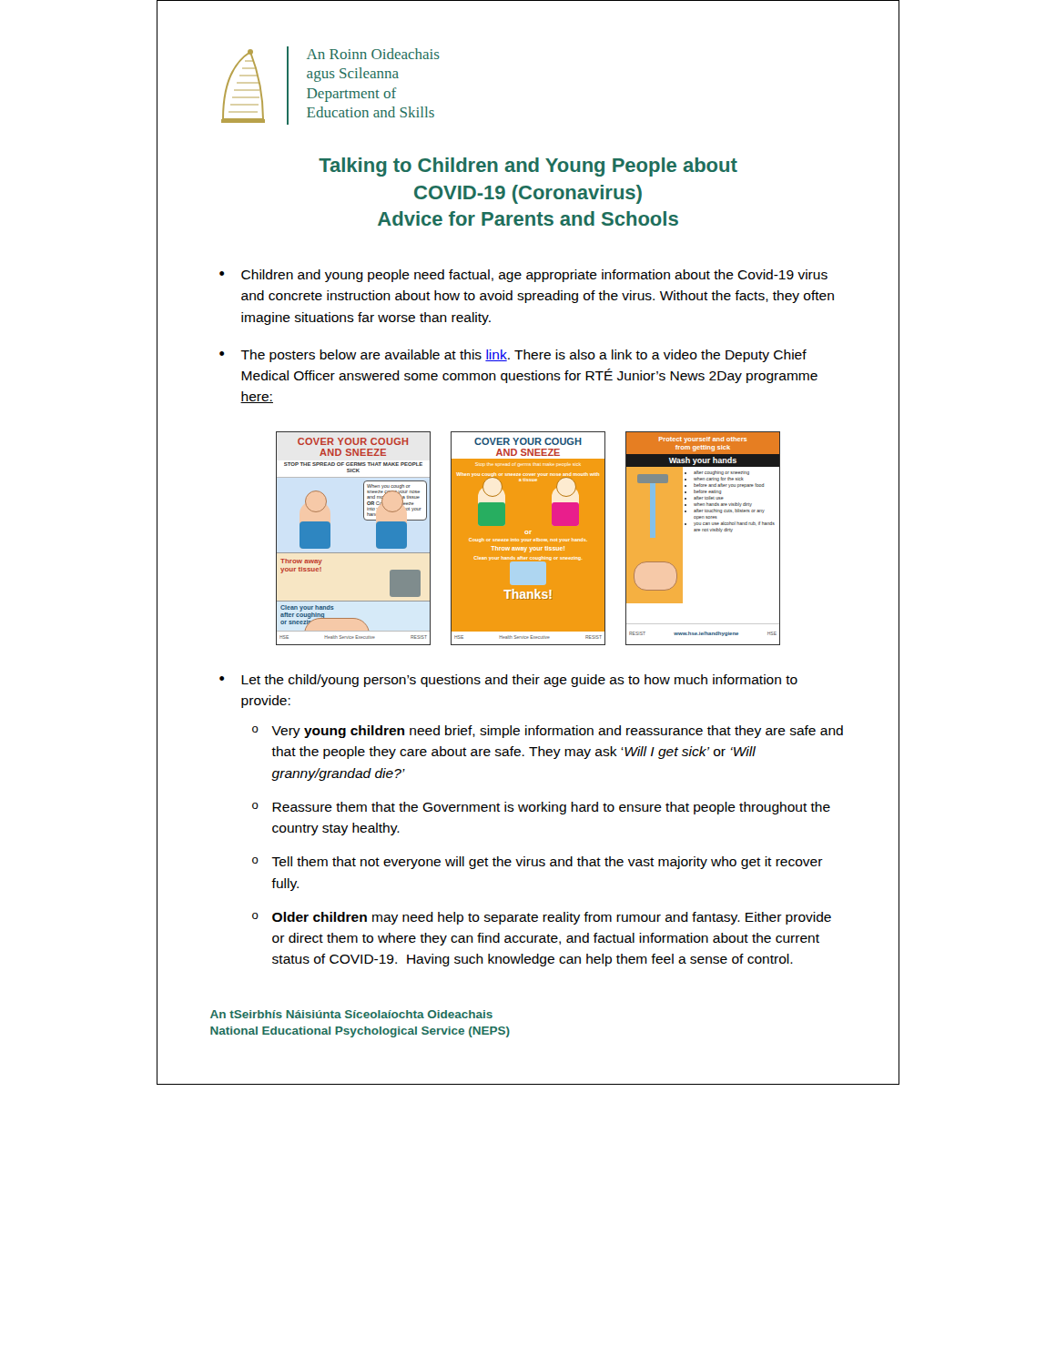An Roinn Oideachais
agus Scileanna
Department of
Education and Skills
Talking to Children and Young People about
COVID-19 (Coronavirus)
Advice for Parents and Schools
Children and young people need factual, age appropriate information about the Covid-19 virus and concrete instruction about how to avoid spreading of the virus. Without the facts, they often imagine situations far worse than reality.
The posters below are available at this link. There is also a link to a video the Deputy Chief Medical Officer answered some common questions for RTÉ Junior’s News 2Day programme here:
COVER YOUR COUGH
AND SNEEZE
STOP THE SPREAD OF GERMS THAT MAKE PEOPLE SICK
When you cough or sneeze cover your nose and mouth with a tissue OR Cough or sneeze into your elbow, not your hands.
Throw away
your tissue!
Clean your hands
after coughing
or sneezing.
THANKS!
HSE Health Service Executive RESIST
COVER YOUR COUGH
AND SNEEZE
Stop the spread of germs that make people sick
When you cough or sneeze cover your nose and mouth with a tissue
or
Cough or sneeze into your elbow, not your hands.
Throw away your tissue!
Clean your hands after coughing or sneezing.
Thanks!
HSE Health Service Executive RESIST
Protect yourself and others
from getting sick
Wash your hands
after coughing or sneezing
when caring for the sick
before and after you prepare food
before eating
after toilet use
when hands are visibly dirty
after touching cuts, blisters or any open sores
you can use alcohol hand rub, if hands are not visibly dirty
RESIST www.hse.ie/handhygiene HSE
Let the child/young person’s questions and their age guide as to how much information to provide:
Very young children need brief, simple information and reassurance that they are safe and that the people they care about are safe. They may ask ‘Will I get sick’ or ‘Will granny/grandad die?’
Reassure them that the Government is working hard to ensure that people throughout the country stay healthy.
Tell them that not everyone will get the virus and that the vast majority who get it recover fully.
Older children may need help to separate reality from rumour and fantasy. Either provide or direct them to where they can find accurate, and factual information about the current status of COVID-19. Having such knowledge can help them feel a sense of control.
An tSeirbhís Náisiúnta Síceolaíochta Oideachais
National Educational Psychological Service (NEPS)